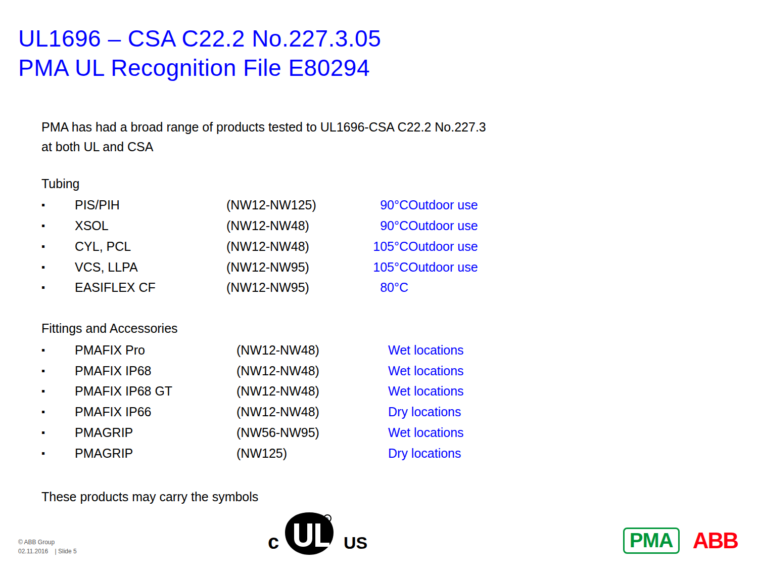UL1696 – CSA C22.2 No.227.3.05
PMA UL Recognition File E80294
PMA has had a broad range of products tested to UL1696-CSA C22.2 No.227.3
at both UL and CSA
Tubing
| ▪ | PIS/PIH | (NW12-NW125) | 90°C | Outdoor use |
| ▪ | XSOL | (NW12-NW48) | 90°C | Outdoor use |
| ▪ | CYL, PCL | (NW12-NW48) | 105°C | Outdoor use |
| ▪ | VCS, LLPA | (NW12-NW95) | 105°C | Outdoor use |
| ▪ | EASIFLEX CF | (NW12-NW95) | 80°C | |
Fittings and Accessories
| ▪ | PMAFIX Pro | (NW12-NW48) | Wet locations |
| ▪ | PMAFIX IP68 | (NW12-NW48) | Wet locations |
| ▪ | PMAFIX IP68 GT | (NW12-NW48) | Wet locations |
| ▪ | PMAFIX IP66 | (NW12-NW48) | Dry locations |
| ▪ | PMAGRIP | (NW56-NW95) | Wet locations |
| ▪ | PMAGRIP | (NW125) | Dry locations |
These products may carry the symbols
© ABB Group
02.11.2016 | Slide 5
c R US
PMA ABB